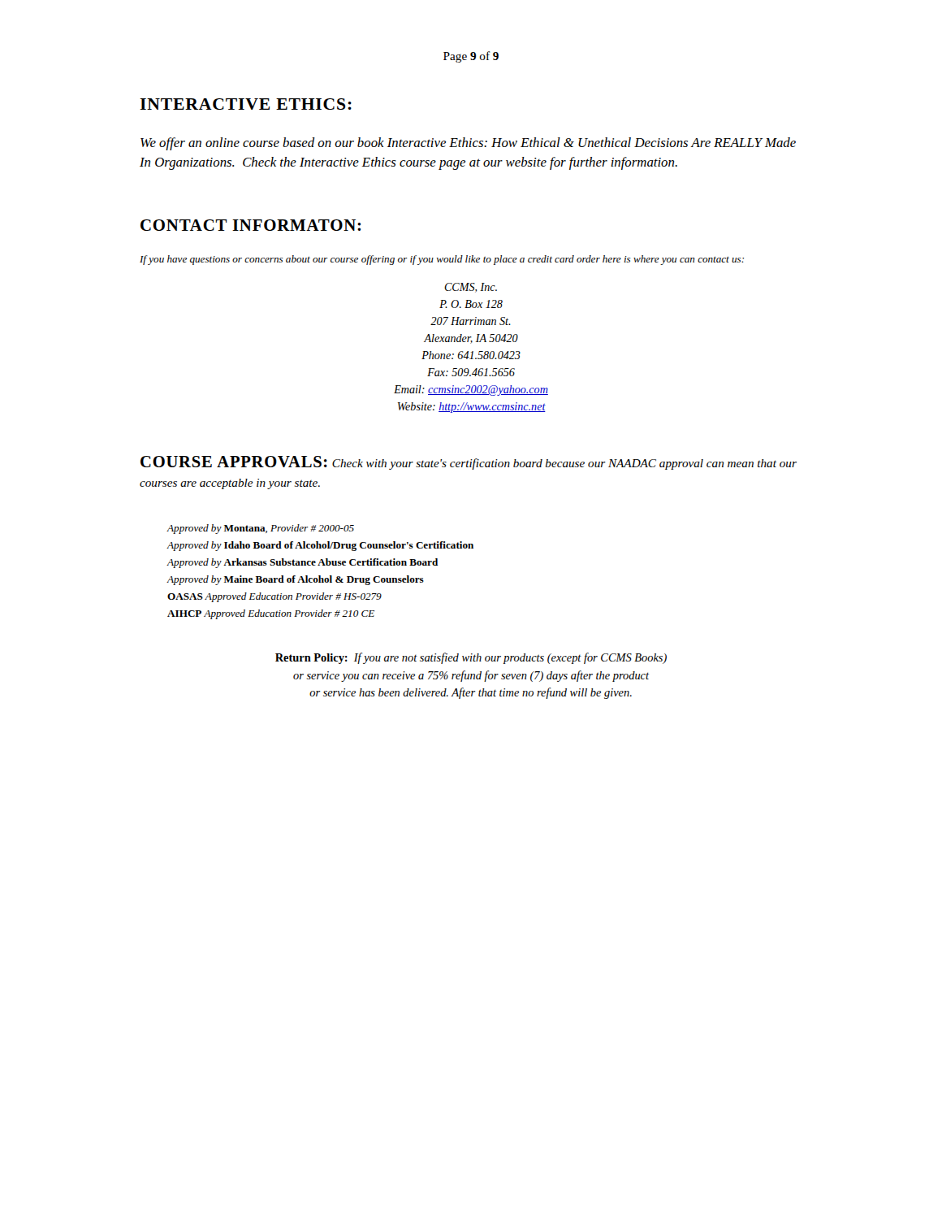Page 9 of 9
INTERACTIVE ETHICS:
We offer an online course based on our book Interactive Ethics: How Ethical & Unethical Decisions Are REALLY Made In Organizations. Check the Interactive Ethics course page at our website for further information.
CONTACT INFORMATON:
If you have questions or concerns about our course offering or if you would like to place a credit card order here is where you can contact us:
CCMS, Inc.
P. O. Box 128
207 Harriman St.
Alexander, IA 50420
Phone: 641.580.0423
Fax: 509.461.5656
Email: ccmsinc2002@yahoo.com
Website: http://www.ccmsinc.net
COURSE APPROVALS: Check with your state's certification board because our NAADAC approval can mean that our courses are acceptable in your state.
Approved by Montana, Provider # 2000-05
Approved by Idaho Board of Alcohol/Drug Counselor's Certification
Approved by Arkansas Substance Abuse Certification Board
Approved by Maine Board of Alcohol & Drug Counselors
OASAS Approved Education Provider # HS-0279
AIHCP Approved Education Provider # 210 CE
Return Policy: If you are not satisfied with our products (except for CCMS Books)
or service you can receive a 75% refund for seven (7) days after the product
or service has been delivered. After that time no refund will be given.